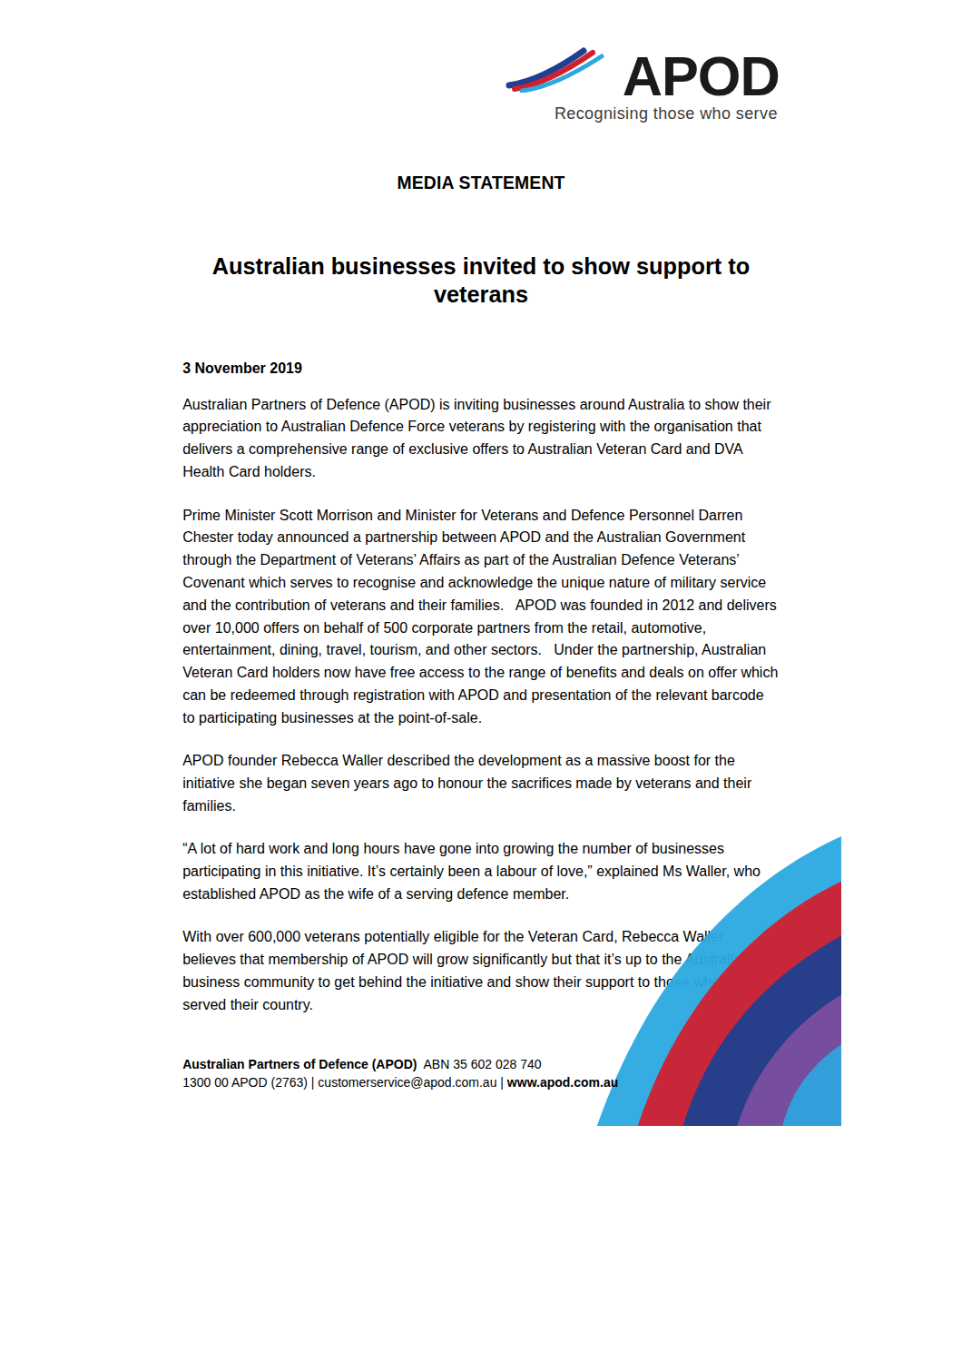APOD
Recognising those who serve
MEDIA STATEMENT
Australian businesses invited to show support to veterans
3 November 2019
Australian Partners of Defence (APOD) is inviting businesses around Australia to show their appreciation to Australian Defence Force veterans by registering with the organisation that delivers a comprehensive range of exclusive offers to Australian Veteran Card and DVA Health Card holders.
Prime Minister Scott Morrison and Minister for Veterans and Defence Personnel Darren Chester today announced a partnership between APOD and the Australian Government through the Department of Veterans’ Affairs as part of the Australian Defence Veterans’ Covenant which serves to recognise and acknowledge the unique nature of military service and the contribution of veterans and their families. APOD was founded in 2012 and delivers over 10,000 offers on behalf of 500 corporate partners from the retail, automotive, entertainment, dining, travel, tourism, and other sectors. Under the partnership, Australian Veteran Card holders now have free access to the range of benefits and deals on offer which can be redeemed through registration with APOD and presentation of the relevant barcode to participating businesses at the point-of-sale.
APOD founder Rebecca Waller described the development as a massive boost for the initiative she began seven years ago to honour the sacrifices made by veterans and their families.
“A lot of hard work and long hours have gone into growing the number of businesses participating in this initiative. It’s certainly been a labour of love,” explained Ms Waller, who established APOD as the wife of a serving defence member.
With over 600,000 veterans potentially eligible for the Veteran Card, Rebecca Waller believes that membership of APOD will grow significantly but that it’s up to the Australian business community to get behind the initiative and show their support to those who have served their country.
Australian Partners of Defence (APOD) ABN 35 602 028 740
1300 00 APOD (2763) | customerservice@apod.com.au | www.apod.com.au